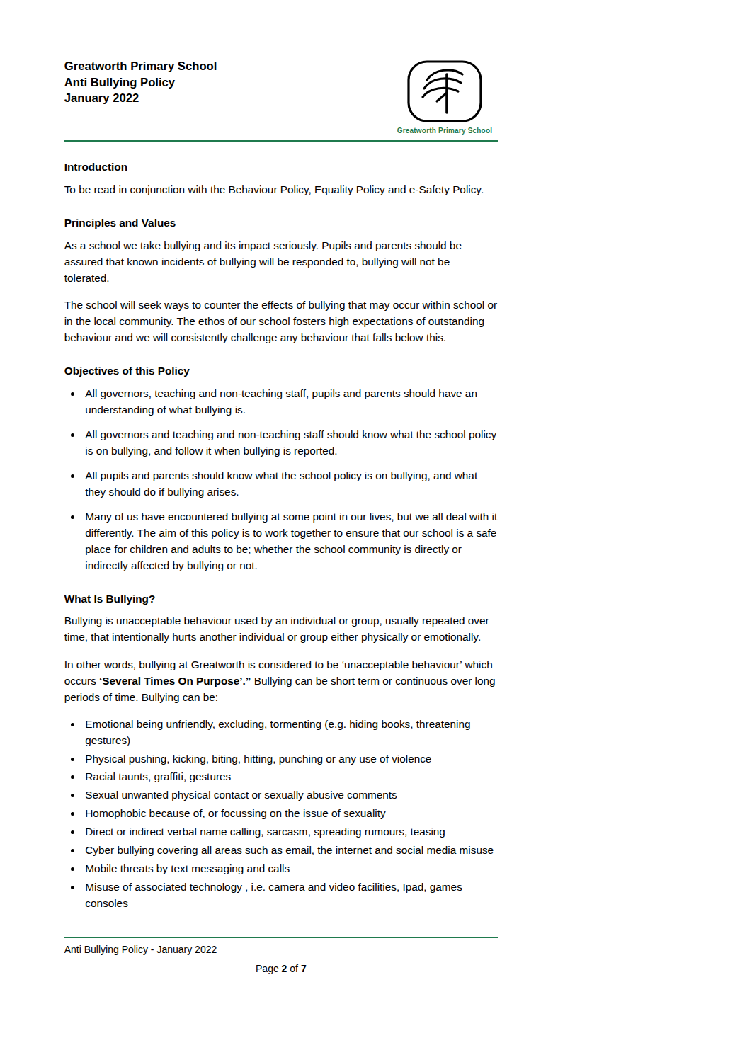Greatworth Primary School
Anti Bullying Policy
January 2022
Greatworth Primary School
Introduction
To be read in conjunction with the Behaviour Policy, Equality Policy and e-Safety Policy.
Principles and Values
As a school we take bullying and its impact seriously. Pupils and parents should be assured that known incidents of bullying will be responded to, bullying will not be tolerated.
The school will seek ways to counter the effects of bullying that may occur within school or in the local community. The ethos of our school fosters high expectations of outstanding behaviour and we will consistently challenge any behaviour that falls below this.
Objectives of this Policy
All governors, teaching and non-teaching staff, pupils and parents should have an understanding of what bullying is.
All governors and teaching and non-teaching staff should know what the school policy is on bullying, and follow it when bullying is reported.
All pupils and parents should know what the school policy is on bullying, and what they should do if bullying arises.
Many of us have encountered bullying at some point in our lives, but we all deal with it differently. The aim of this policy is to work together to ensure that our school is a safe place for children and adults to be; whether the school community is directly or indirectly affected by bullying or not.
What Is Bullying?
Bullying is unacceptable behaviour used by an individual or group, usually repeated over time, that intentionally hurts another individual or group either physically or emotionally.
In other words, bullying at Greatworth is considered to be ‘unacceptable behaviour’ which occurs ‘Several Times On Purpose’.” Bullying can be short term or continuous over long periods of time. Bullying can be:
Emotional being unfriendly, excluding, tormenting (e.g. hiding books, threatening gestures)
Physical pushing, kicking, biting, hitting, punching or any use of violence
Racial taunts, graffiti, gestures
Sexual unwanted physical contact or sexually abusive comments
Homophobic because of, or focussing on the issue of sexuality
Direct or indirect verbal name calling, sarcasm, spreading rumours, teasing
Cyber bullying covering all areas such as email, the internet and social media misuse
Mobile threats by text messaging and calls
Misuse of associated technology , i.e. camera and video facilities, Ipad, games consoles
Anti Bullying Policy - January 2022
Page 2 of 7